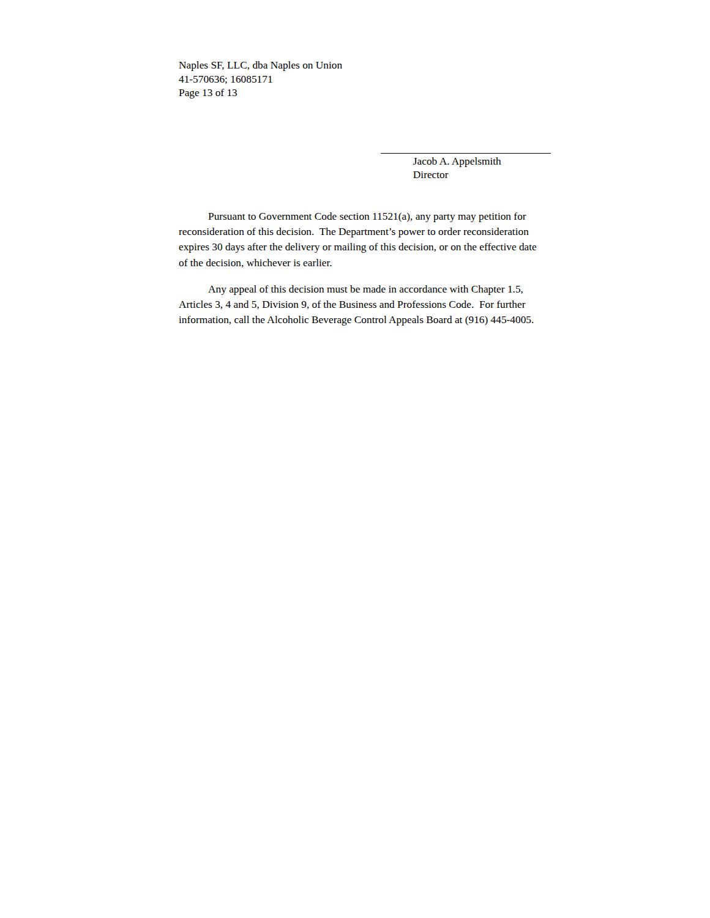Naples SF, LLC, dba Naples on Union
41-570636; 16085171
Page 13 of 13
Jacob A. Appelsmith
Director
Pursuant to Government Code section 11521(a), any party may petition for reconsideration of this decision. The Department’s power to order reconsideration expires 30 days after the delivery or mailing of this decision, or on the effective date of the decision, whichever is earlier.
Any appeal of this decision must be made in accordance with Chapter 1.5, Articles 3, 4 and 5, Division 9, of the Business and Professions Code. For further information, call the Alcoholic Beverage Control Appeals Board at (916) 445-4005.